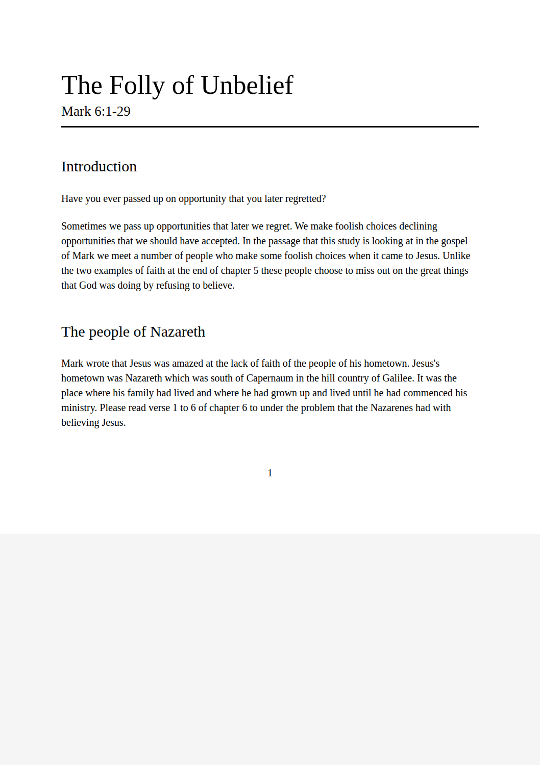The Folly of Unbelief
Mark 6:1-29
Introduction
Have you ever passed up on opportunity that you later regretted?
Sometimes we pass up opportunities that later we regret. We make foolish choices declining opportunities that we should have accepted. In the passage that this study is looking at in the gospel of Mark we meet a number of people who make some foolish choices when it came to Jesus. Unlike the two examples of faith at the end of chapter 5 these people choose to miss out on the great things that God was doing by refusing to believe.
The people of Nazareth
Mark wrote that Jesus was amazed at the lack of faith of the people of his hometown. Jesus's hometown was Nazareth which was south of Capernaum in the hill country of Galilee. It was the place where his family had lived and where he had grown up and lived until he had commenced his ministry. Please read verse 1 to 6 of chapter 6 to under the problem that the Nazarenes had with believing Jesus.
1